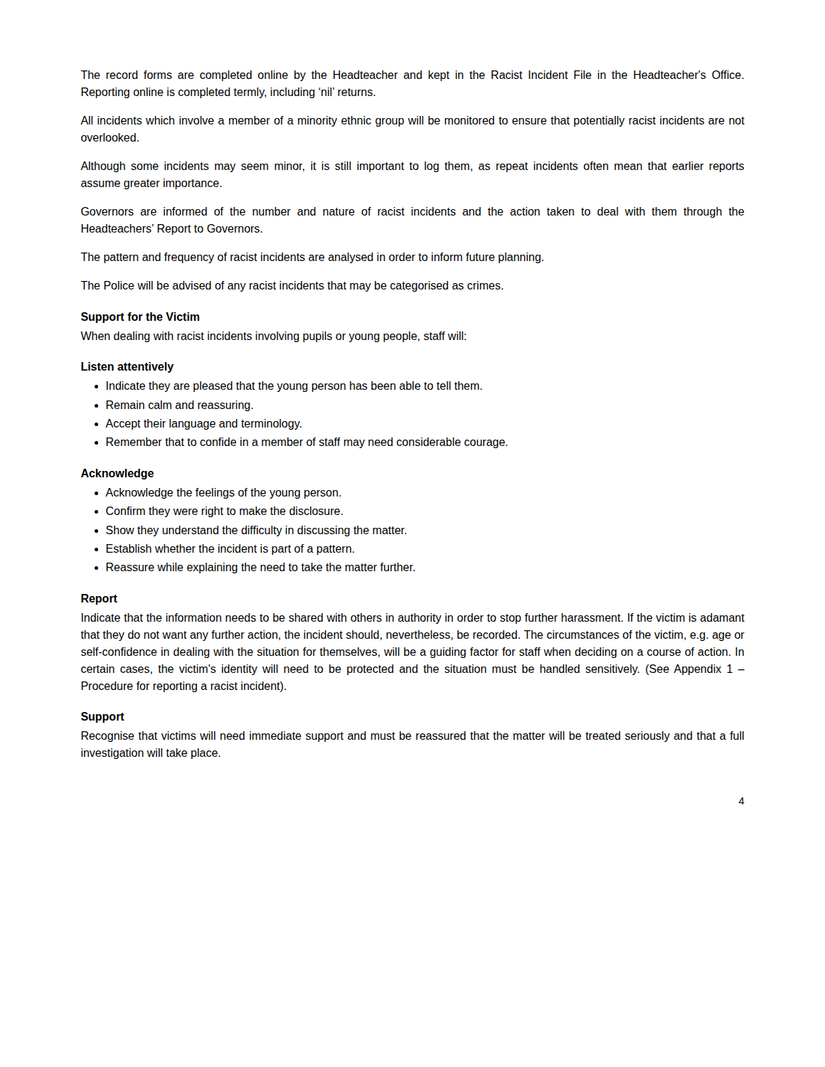The record forms are completed online by the Headteacher and kept in the Racist Incident File in the Headteacher's Office. Reporting online is completed termly, including ‘nil’ returns.
All incidents which involve a member of a minority ethnic group will be monitored to ensure that potentially racist incidents are not overlooked.
Although some incidents may seem minor, it is still important to log them, as repeat incidents often mean that earlier reports assume greater importance.
Governors are informed of the number and nature of racist incidents and the action taken to deal with them through the Headteachers’ Report to Governors.
The pattern and frequency of racist incidents are analysed in order to inform future planning.
The Police will be advised of any racist incidents that may be categorised as crimes.
Support for the Victim
When dealing with racist incidents involving pupils or young people, staff will:
Listen attentively
Indicate they are pleased that the young person has been able to tell them.
Remain calm and reassuring.
Accept their language and terminology.
Remember that to confide in a member of staff may need considerable courage.
Acknowledge
Acknowledge the feelings of the young person.
Confirm they were right to make the disclosure.
Show they understand the difficulty in discussing the matter.
Establish whether the incident is part of a pattern.
Reassure while explaining the need to take the matter further.
Report
Indicate that the information needs to be shared with others in authority in order to stop further harassment. If the victim is adamant that they do not want any further action, the incident should, nevertheless, be recorded. The circumstances of the victim, e.g. age or self-confidence in dealing with the situation for themselves, will be a guiding factor for staff when deciding on a course of action. In certain cases, the victim's identity will need to be protected and the situation must be handled sensitively. (See Appendix 1 – Procedure for reporting a racist incident).
Support
Recognise that victims will need immediate support and must be reassured that the matter will be treated seriously and that a full investigation will take place.
4